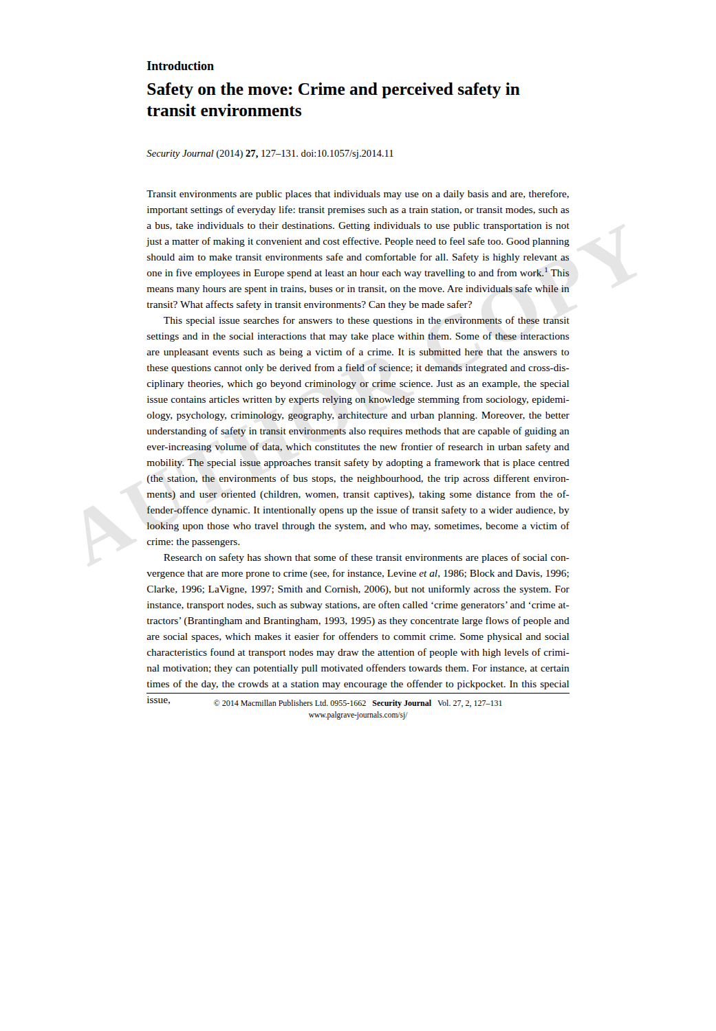AUTHOR COPY
Introduction
Safety on the move: Crime and perceived safety in transit environments
Security Journal (2014) 27, 127–131. doi:10.1057/sj.2014.11
Transit environments are public places that individuals may use on a daily basis and are, therefore, important settings of everyday life: transit premises such as a train station, or transit modes, such as a bus, take individuals to their destinations. Getting individuals to use public transportation is not just a matter of making it convenient and cost effective. People need to feel safe too. Good planning should aim to make transit environments safe and comfortable for all. Safety is highly relevant as one in five employees in Europe spend at least an hour each way travelling to and from work.1 This means many hours are spent in trains, buses or in transit, on the move. Are individuals safe while in transit? What affects safety in transit environments? Can they be made safer?
This special issue searches for answers to these questions in the environments of these transit settings and in the social interactions that may take place within them. Some of these interactions are unpleasant events such as being a victim of a crime. It is submitted here that the answers to these questions cannot only be derived from a field of science; it demands integrated and cross-disciplinary theories, which go beyond criminology or crime science. Just as an example, the special issue contains articles written by experts relying on knowledge stemming from sociology, epidemiology, psychology, criminology, geography, architecture and urban planning. Moreover, the better understanding of safety in transit environments also requires methods that are capable of guiding an ever-increasing volume of data, which constitutes the new frontier of research in urban safety and mobility. The special issue approaches transit safety by adopting a framework that is place centred (the station, the environments of bus stops, the neighbourhood, the trip across different environments) and user oriented (children, women, transit captives), taking some distance from the offender-offence dynamic. It intentionally opens up the issue of transit safety to a wider audience, by looking upon those who travel through the system, and who may, sometimes, become a victim of crime: the passengers.
Research on safety has shown that some of these transit environments are places of social convergence that are more prone to crime (see, for instance, Levine et al, 1986; Block and Davis, 1996; Clarke, 1996; LaVigne, 1997; Smith and Cornish, 2006), but not uniformly across the system. For instance, transport nodes, such as subway stations, are often called ‘crime generators’ and ‘crime attractors’ (Brantingham and Brantingham, 1993, 1995) as they concentrate large flows of people and are social spaces, which makes it easier for offenders to commit crime. Some physical and social characteristics found at transport nodes may draw the attention of people with high levels of criminal motivation; they can potentially pull motivated offenders towards them. For instance, at certain times of the day, the crowds at a station may encourage the offender to pickpocket. In this special issue,
© 2014 Macmillan Publishers Ltd. 0955-1662 Security Journal Vol. 27, 2, 127–131
www.palgrave-journals.com/sj/